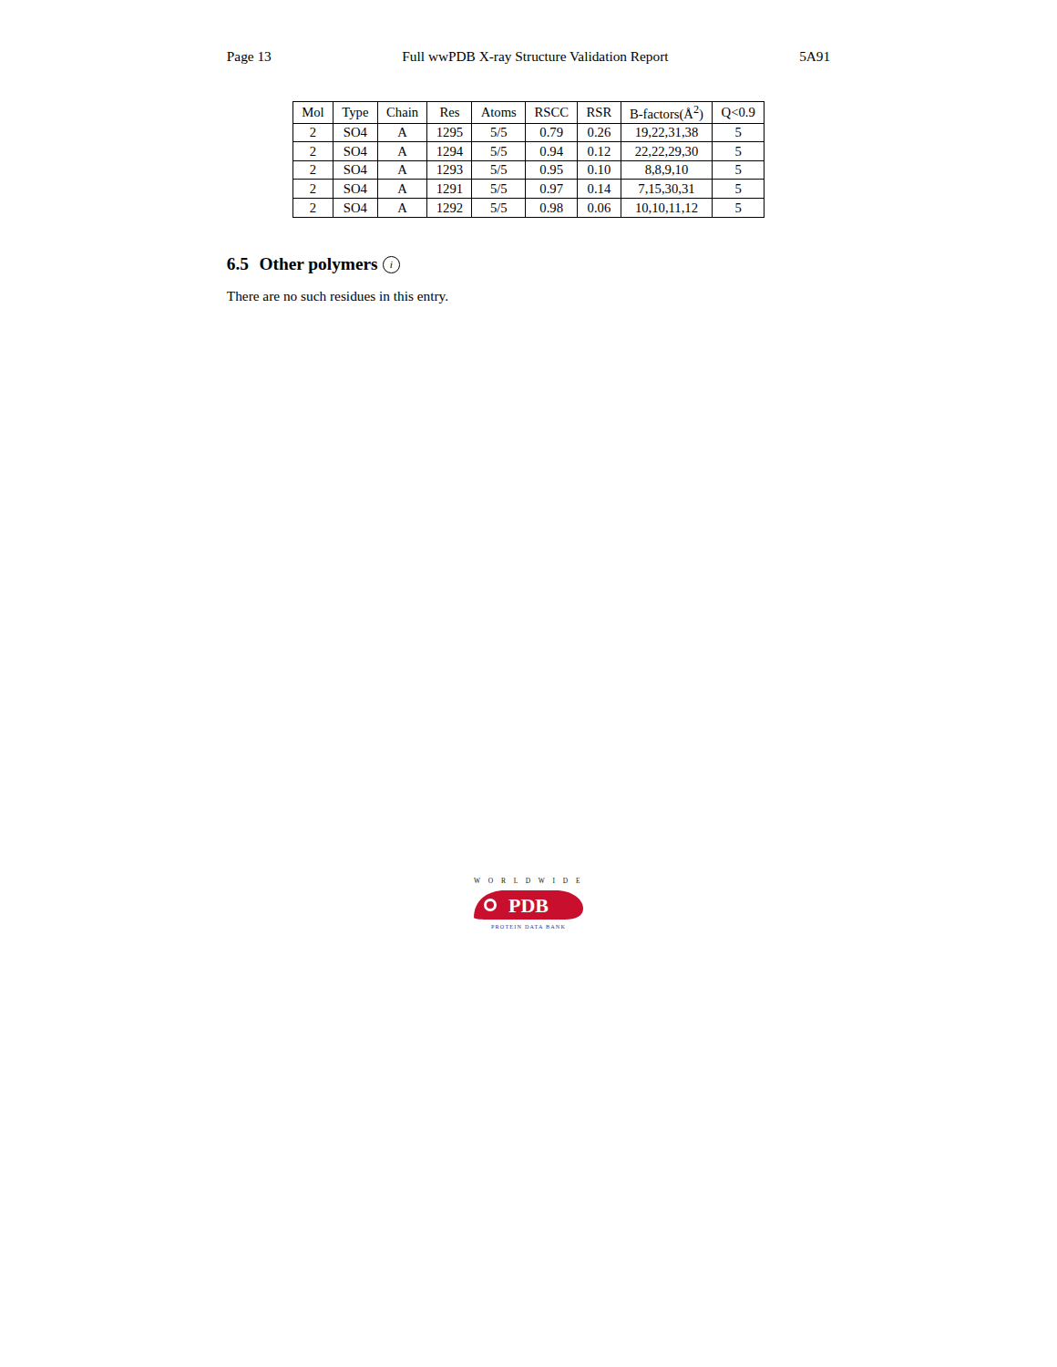Page 13
Full wwPDB X-ray Structure Validation Report
5A91
| Mol | Type | Chain | Res | Atoms | RSCC | RSR | B-factors(Å 2 ) | Q<0.9 |
| --- | --- | --- | --- | --- | --- | --- | --- | --- |
| 2 | SO4 | A | 1295 | 5/5 | 0.79 | 0.26 | 19,22,31,38 | 5 |
| 2 | SO4 | A | 1294 | 5/5 | 0.94 | 0.12 | 22,22,29,30 | 5 |
| 2 | SO4 | A | 1293 | 5/5 | 0.95 | 0.10 | 8,8,9,10 | 5 |
| 2 | SO4 | A | 1291 | 5/5 | 0.97 | 0.14 | 7,15,30,31 | 5 |
| 2 | SO4 | A | 1292 | 5/5 | 0.98 | 0.06 | 10,10,11,12 | 5 |
6.5 Other polymersi
There are no such residues in this entry.
W O R L D W I D E
PDB
PROTEIN DATA BANK